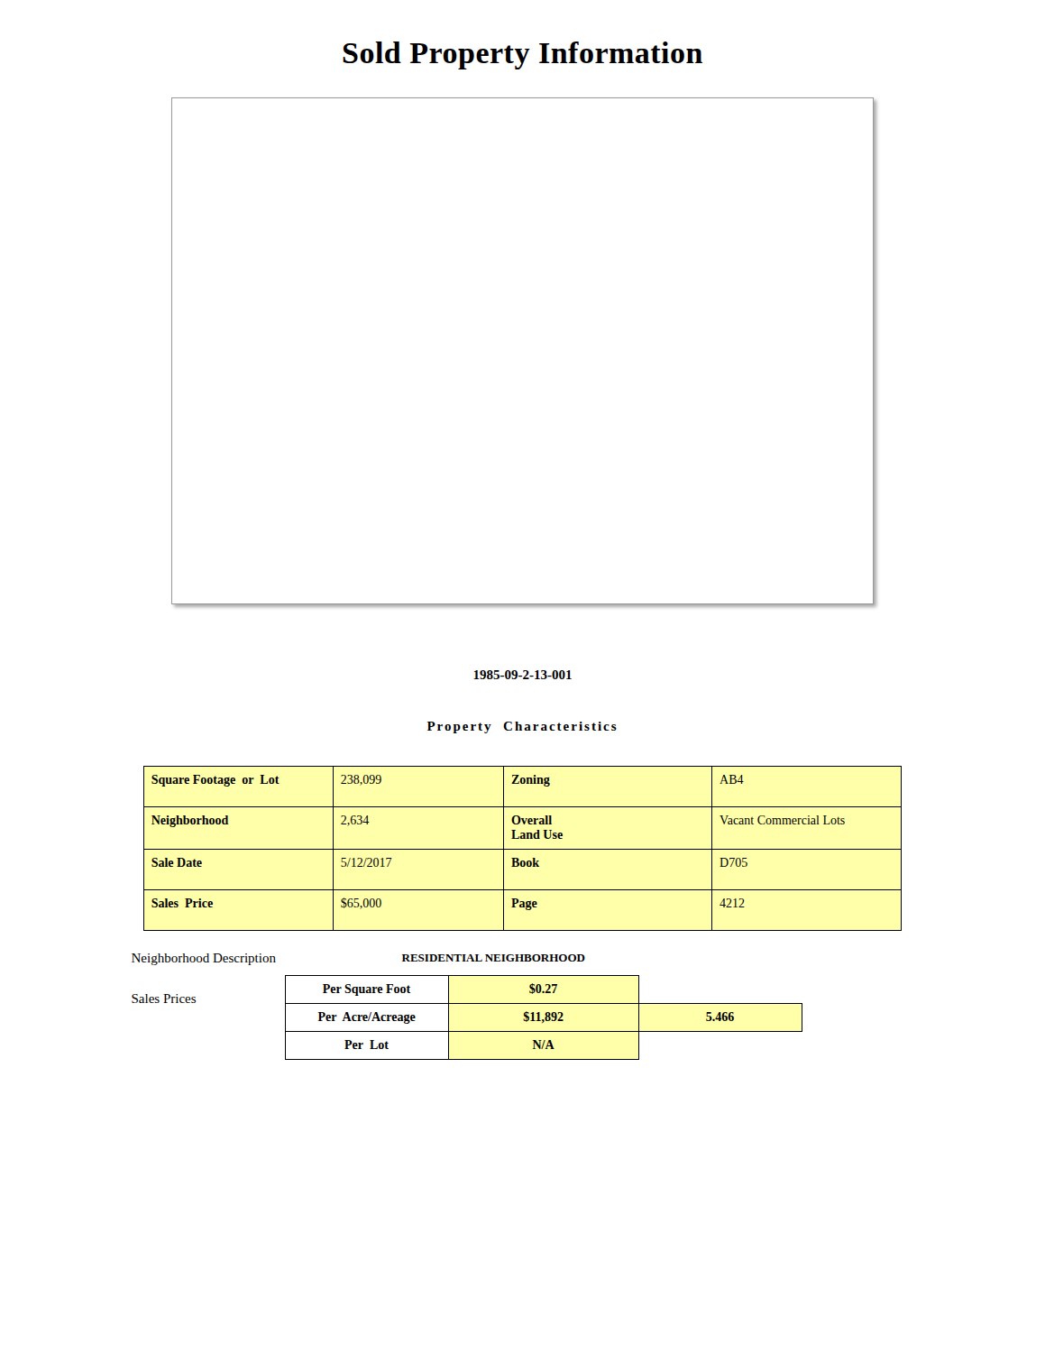Sold Property Information
1985-09-2-13-001
Property Characteristics
| Square Footage or Lot | 238,099 | Zoning | AB4 |
| Neighborhood | 2,634 | Overall Land Use | Vacant Commercial Lots |
| Sale Date | 5/12/2017 | Book | D705 |
| Sales Price | $65,000 | Page | 4212 |
Neighborhood Description
RESIDENTIAL NEIGHBORHOOD
Sales Prices
| Per Square Foot | $0.27 | |
| Per Acre/Acreage | $11,892 | 5.466 |
| Per Lot | N/A | |